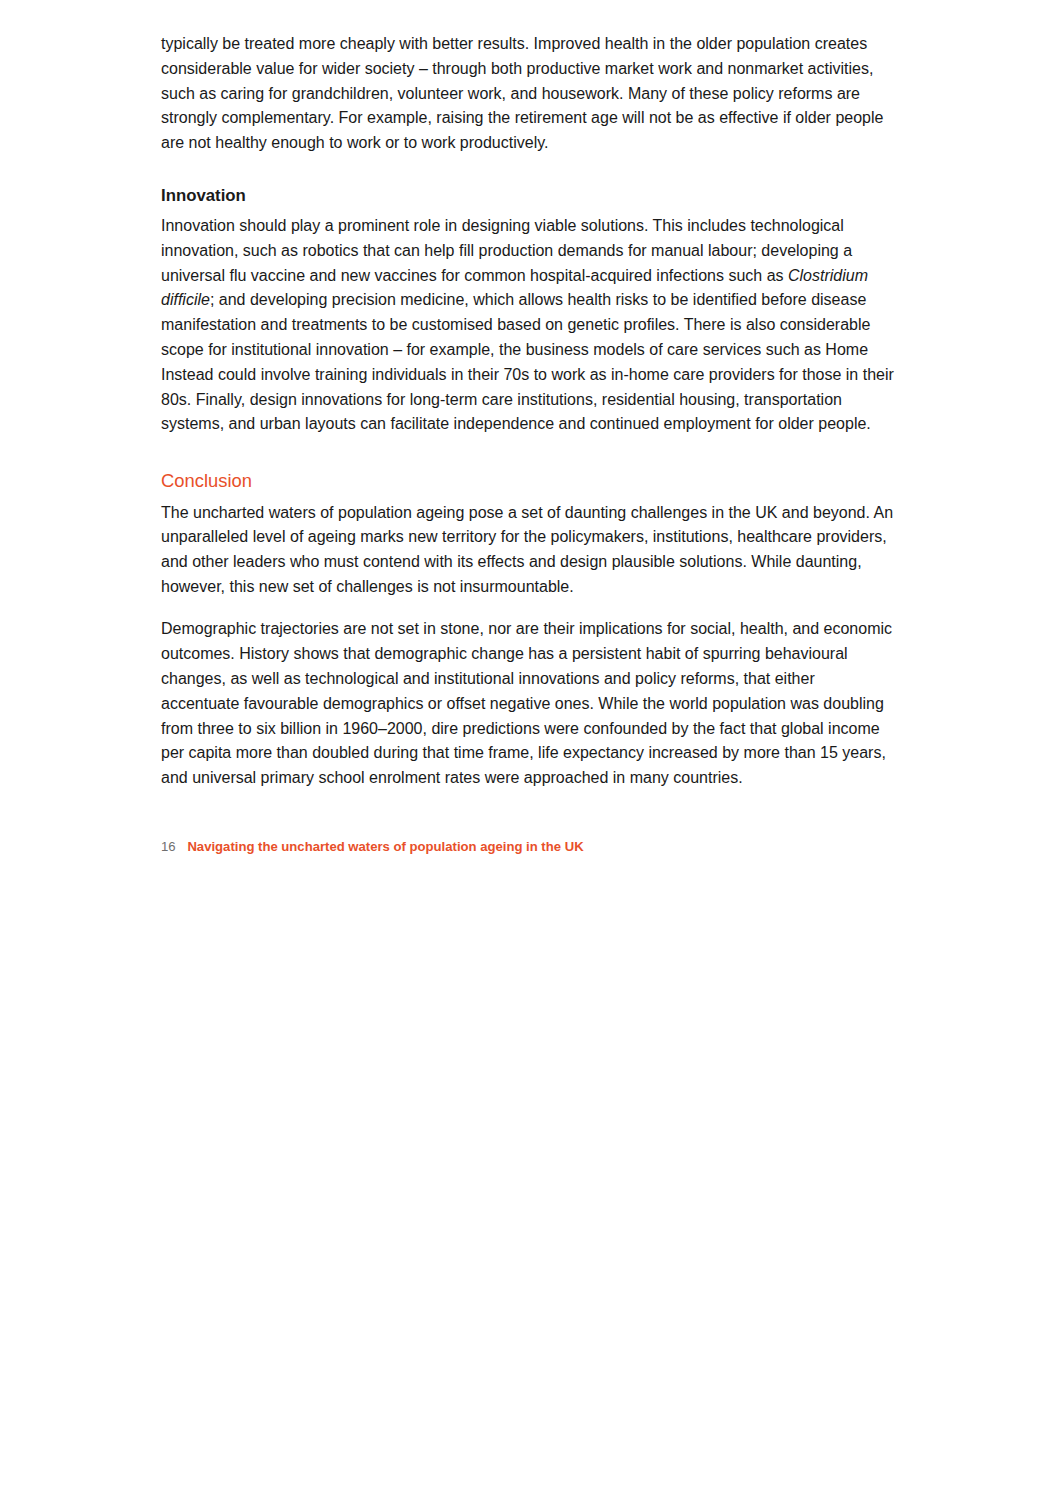typically be treated more cheaply with better results. Improved health in the older population creates considerable value for wider society – through both productive market work and nonmarket activities, such as caring for grandchildren, volunteer work, and housework. Many of these policy reforms are strongly complementary. For example, raising the retirement age will not be as effective if older people are not healthy enough to work or to work productively.
Innovation
Innovation should play a prominent role in designing viable solutions. This includes technological innovation, such as robotics that can help fill production demands for manual labour; developing a universal flu vaccine and new vaccines for common hospital-acquired infections such as Clostridium difficile; and developing precision medicine, which allows health risks to be identified before disease manifestation and treatments to be customised based on genetic profiles. There is also considerable scope for institutional innovation – for example, the business models of care services such as Home Instead could involve training individuals in their 70s to work as in-home care providers for those in their 80s. Finally, design innovations for long-term care institutions, residential housing, transportation systems, and urban layouts can facilitate independence and continued employment for older people.
Conclusion
The uncharted waters of population ageing pose a set of daunting challenges in the UK and beyond. An unparalleled level of ageing marks new territory for the policymakers, institutions, healthcare providers, and other leaders who must contend with its effects and design plausible solutions. While daunting, however, this new set of challenges is not insurmountable.
Demographic trajectories are not set in stone, nor are their implications for social, health, and economic outcomes. History shows that demographic change has a persistent habit of spurring behavioural changes, as well as technological and institutional innovations and policy reforms, that either accentuate favourable demographics or offset negative ones. While the world population was doubling from three to six billion in 1960–2000, dire predictions were confounded by the fact that global income per capita more than doubled during that time frame, life expectancy increased by more than 15 years, and universal primary school enrolment rates were approached in many countries.
16 Navigating the uncharted waters of population ageing in the UK